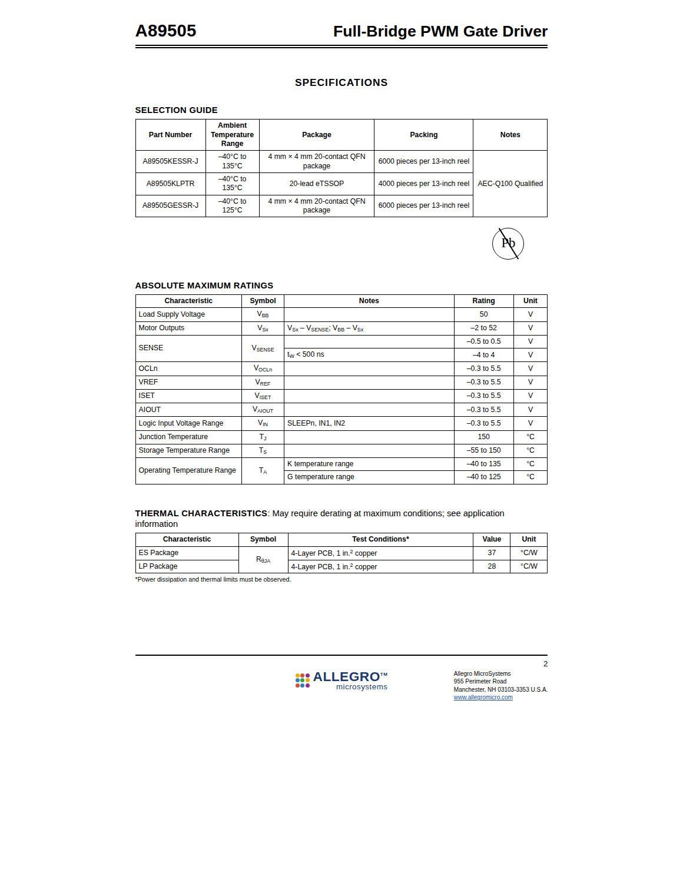A89505
Full-Bridge PWM Gate Driver
SPECIFICATIONS
SELECTION GUIDE
| Part Number | Ambient Temperature Range | Package | Packing | Notes |
| --- | --- | --- | --- | --- |
| A89505KESSR-J | –40°C to 135°C | 4 mm × 4 mm 20-contact QFN package | 6000 pieces per 13-inch reel | AEC-Q100 Qualified |
| A89505KLPTR | –40°C to 135°C | 20-lead eTSSOP | 4000 pieces per 13-inch reel |
| A89505GESSR-J | –40°C to 125°C | 4 mm × 4 mm 20-contact QFN package | 6000 pieces per 13-inch reel |
Pb
ABSOLUTE MAXIMUM RATINGS
| Characteristic | Symbol | Notes | Rating | Unit |
| --- | --- | --- | --- | --- |
| Load Supply Voltage | V BB | | 50 | V |
| Motor Outputs | V Sx | V Sx – V SENSE ; V BB – V Sx | –2 to 52 | V |
| SENSE | V SENSE | | –0.5 to 0.5 | V |
| t W < 500 ns | –4 to 4 | V |
| OCLn | V OCLn | | –0.3 to 5.5 | V |
| VREF | V REF | | –0.3 to 5.5 | V |
| ISET | V ISET | | –0.3 to 5.5 | V |
| AIOUT | V AIOUT | | –0.3 to 5.5 | V |
| Logic Input Voltage Range | V IN | SLEEPn, IN1, IN2 | –0.3 to 5.5 | V |
| Junction Temperature | T J | | 150 | °C |
| Storage Temperature Range | T S | | –55 to 150 | °C |
| Operating Temperature Range | T A | K temperature range | –40 to 135 | °C |
| G temperature range | –40 to 125 | °C |
THERMAL CHARACTERISTICS: May require derating at maximum conditions; see application information
| Characteristic | Symbol | Test Conditions* | Value | Unit |
| --- | --- | --- | --- | --- |
| ES Package | R θJA | 4-Layer PCB, 1 in. 2 copper | 37 | °C/W |
| LP Package | 4-Layer PCB, 1 in. 2 copper | 28 | °C/W |
*Power dissipation and thermal limits must be observed.
2
ALLEGROTM
microsystems
Allegro MicroSystems
955 Perimeter Road
Manchester, NH 03103-3353 U.S.A.
www.allegromicro.com